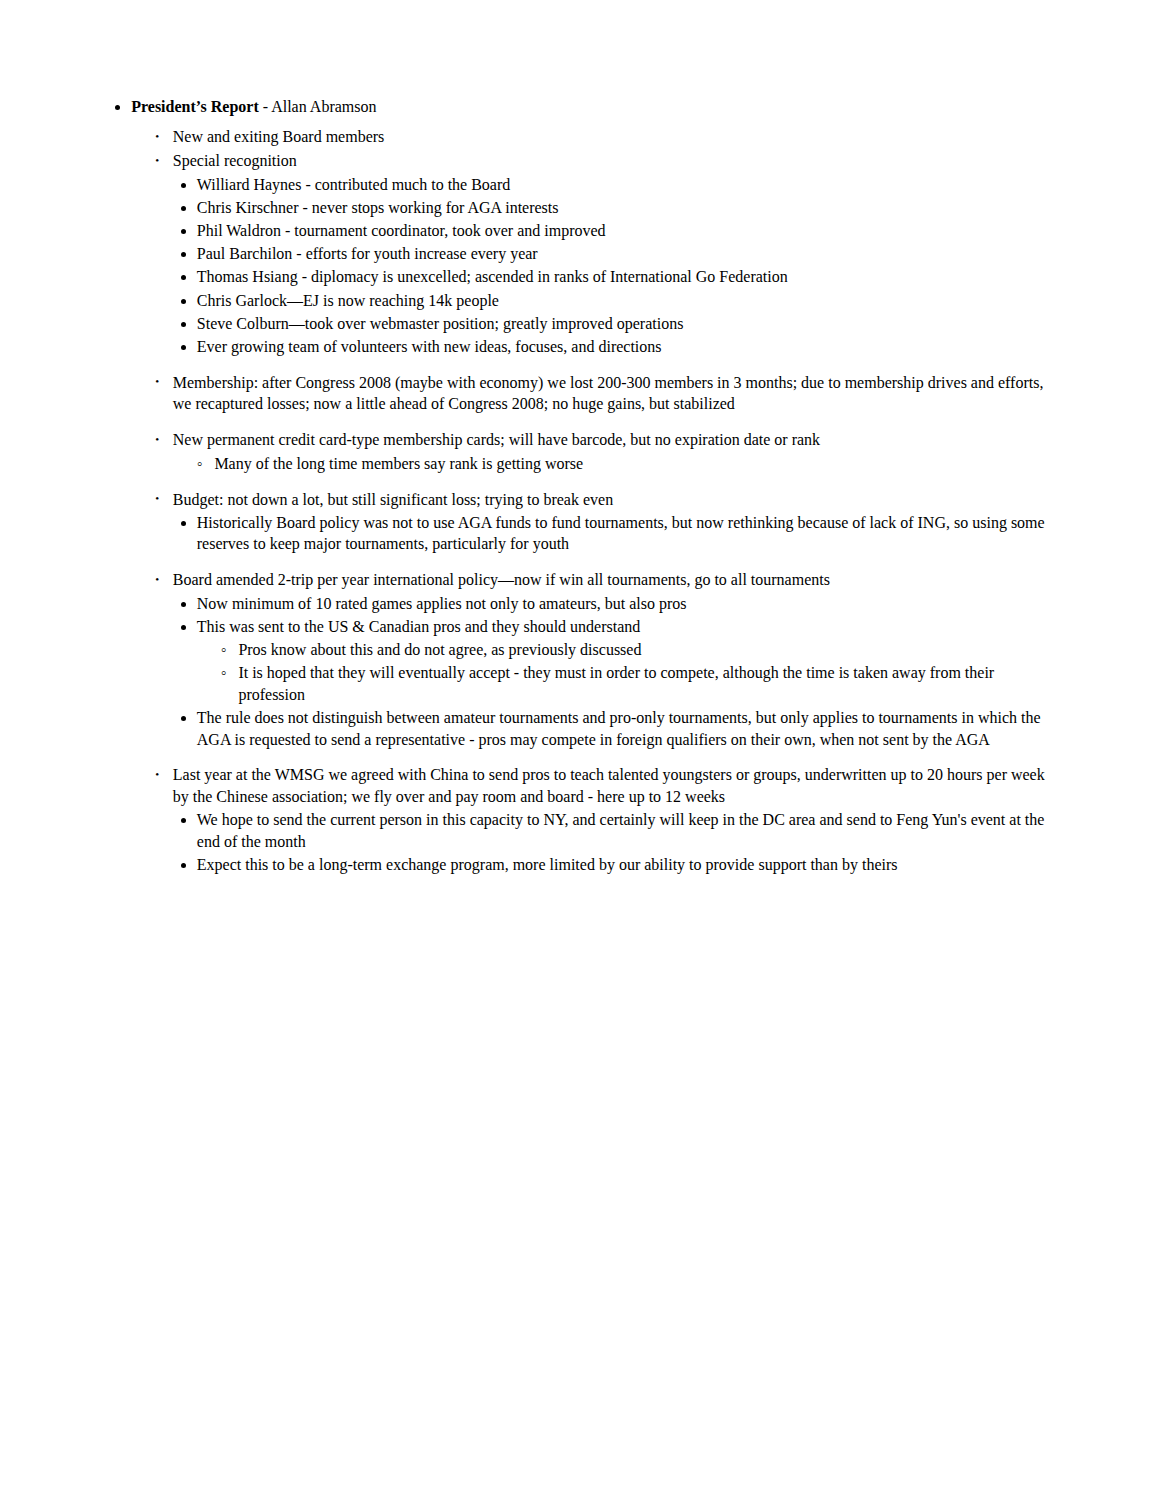President’s Report - Allan Abramson
New and exiting Board members
Special recognition
Williard Haynes - contributed much to the Board
Chris Kirschner - never stops working for AGA interests
Phil Waldron - tournament coordinator, took over and improved
Paul Barchilon - efforts for youth increase every year
Thomas Hsiang - diplomacy is unexcelled; ascended in ranks of International Go Federation
Chris Garlock—EJ is now reaching 14k people
Steve Colburn—took over webmaster position; greatly improved operations
Ever growing team of volunteers with new ideas, focuses, and directions
Membership: after Congress 2008 (maybe with economy) we lost 200-300 members in 3 months; due to membership drives and efforts, we recaptured losses; now a little ahead of Congress 2008; no huge gains, but stabilized
New permanent credit card-type membership cards; will have barcode, but no expiration date or rank
Many of the long time members say rank is getting worse
Budget: not down a lot, but still significant loss; trying to break even
Historically Board policy was not to use AGA funds to fund tournaments, but now rethinking because of lack of ING, so using some reserves to keep major tournaments, particularly for youth
Board amended 2-trip per year international policy—now if win all tournaments, go to all tournaments
Now minimum of 10 rated games applies not only to amateurs, but also pros
This was sent to the US & Canadian pros and they should understand
Pros know about this and do not agree, as previously discussed
It is hoped that they will eventually accept - they must in order to compete, although the time is taken away from their profession
The rule does not distinguish between amateur tournaments and pro-only tournaments, but only applies to tournaments in which the AGA is requested to send a representative - pros may compete in foreign qualifiers on their own, when not sent by the AGA
Last year at the WMSG we agreed with China to send pros to teach talented youngsters or groups, underwritten up to 20 hours per week by the Chinese association; we fly over and pay room and board - here up to 12 weeks
We hope to send the current person in this capacity to NY, and certainly will keep in the DC area and send to Feng Yun's event at the end of the month
Expect this to be a long-term exchange program, more limited by our ability to provide support than by theirs